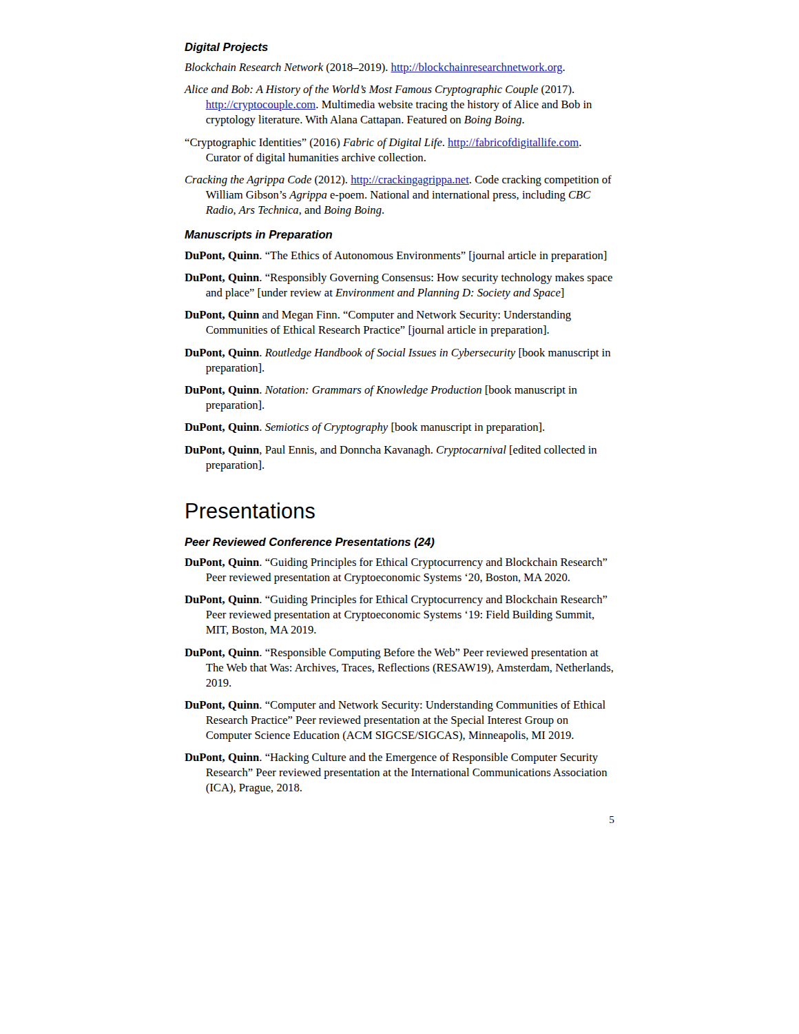Digital Projects
Blockchain Research Network (2018–2019). http://blockchainresearchnetwork.org.
Alice and Bob: A History of the World’s Most Famous Cryptographic Couple (2017). http://cryptocouple.com. Multimedia website tracing the history of Alice and Bob in cryptology literature. With Alana Cattapan. Featured on Boing Boing.
“Cryptographic Identities” (2016) Fabric of Digital Life. http://fabricofdigitallife.com. Curator of digital humanities archive collection.
Cracking the Agrippa Code (2012). http://crackingagrippa.net. Code cracking competition of William Gibson’s Agrippa e-poem. National and international press, including CBC Radio, Ars Technica, and Boing Boing.
Manuscripts in Preparation
DuPont, Quinn. “The Ethics of Autonomous Environments” [journal article in preparation]
DuPont, Quinn. “Responsibly Governing Consensus: How security technology makes space and place” [under review at Environment and Planning D: Society and Space]
DuPont, Quinn and Megan Finn. “Computer and Network Security: Understanding Communities of Ethical Research Practice” [journal article in preparation].
DuPont, Quinn. Routledge Handbook of Social Issues in Cybersecurity [book manuscript in preparation].
DuPont, Quinn. Notation: Grammars of Knowledge Production [book manuscript in preparation].
DuPont, Quinn. Semiotics of Cryptography [book manuscript in preparation].
DuPont, Quinn, Paul Ennis, and Donncha Kavanagh. Cryptocarnival [edited collected in preparation].
Presentations
Peer Reviewed Conference Presentations (24)
DuPont, Quinn. “Guiding Principles for Ethical Cryptocurrency and Blockchain Research” Peer reviewed presentation at Cryptoeconomic Systems ‘20, Boston, MA 2020.
DuPont, Quinn. “Guiding Principles for Ethical Cryptocurrency and Blockchain Research” Peer reviewed presentation at Cryptoeconomic Systems ‘19: Field Building Summit, MIT, Boston, MA 2019.
DuPont, Quinn. “Responsible Computing Before the Web” Peer reviewed presentation at The Web that Was: Archives, Traces, Reflections (RESAW19), Amsterdam, Netherlands, 2019.
DuPont, Quinn. “Computer and Network Security: Understanding Communities of Ethical Research Practice” Peer reviewed presentation at the Special Interest Group on Computer Science Education (ACM SIGCSE/SIGCAS), Minneapolis, MI 2019.
DuPont, Quinn. “Hacking Culture and the Emergence of Responsible Computer Security Research” Peer reviewed presentation at the International Communications Association (ICA), Prague, 2018.
5